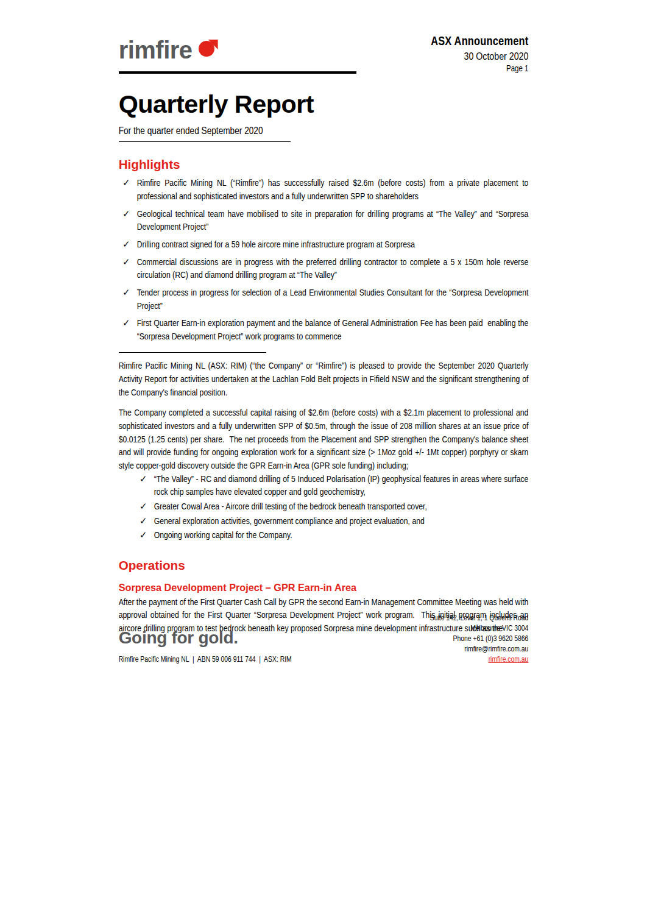rimfire
ASX Announcement
30 October 2020
Page 1
Quarterly Report
For the quarter ended September 2020
Highlights
Rimfire Pacific Mining NL (“Rimfire”) has successfully raised $2.6m (before costs) from a private placement to professional and sophisticated investors and a fully underwritten SPP to shareholders
Geological technical team have mobilised to site in preparation for drilling programs at “The Valley” and “Sorpresa Development Project”
Drilling contract signed for a 59 hole aircore mine infrastructure program at Sorpresa
Commercial discussions are in progress with the preferred drilling contractor to complete a 5 x 150m hole reverse circulation (RC) and diamond drilling program at “The Valley”
Tender process in progress for selection of a Lead Environmental Studies Consultant for the “Sorpresa Development Project”
First Quarter Earn-in exploration payment and the balance of General Administration Fee has been paid enabling the “Sorpresa Development Project” work programs to commence
Rimfire Pacific Mining NL (ASX: RIM) (“the Company” or “Rimfire”) is pleased to provide the September 2020 Quarterly Activity Report for activities undertaken at the Lachlan Fold Belt projects in Fifield NSW and the significant strengthening of the Company's financial position.
The Company completed a successful capital raising of $2.6m (before costs) with a $2.1m placement to professional and sophisticated investors and a fully underwritten SPP of $0.5m, through the issue of 208 million shares at an issue price of $0.0125 (1.25 cents) per share. The net proceeds from the Placement and SPP strengthen the Company's balance sheet and will provide funding for ongoing exploration work for a significant size (> 1Moz gold +/- 1Mt copper) porphyry or skarn style copper-gold discovery outside the GPR Earn-in Area (GPR sole funding) including;
“The Valley” - RC and diamond drilling of 5 Induced Polarisation (IP) geophysical features in areas where surface rock chip samples have elevated copper and gold geochemistry,
Greater Cowal Area - Aircore drill testing of the bedrock beneath transported cover,
General exploration activities, government compliance and project evaluation, and
Ongoing working capital for the Company.
Operations
Sorpresa Development Project – GPR Earn-in Area
After the payment of the First Quarter Cash Call by GPR the second Earn-in Management Committee Meeting was held with approval obtained for the First Quarter “Sorpresa Development Project” work program. This initial program includes an aircore drilling program to test bedrock beneath key proposed Sorpresa mine development infrastructure such as the
Going for gold.
Rimfire Pacific Mining NL | ABN 59 006 911 744 | ASX: RIM
Suite 142, Level 1, 1 Queens Road
Melbourne VIC 3004
Phone +61 (0)3 9620 5866
rimfire@rimfire.com.au
rimfire.com.au